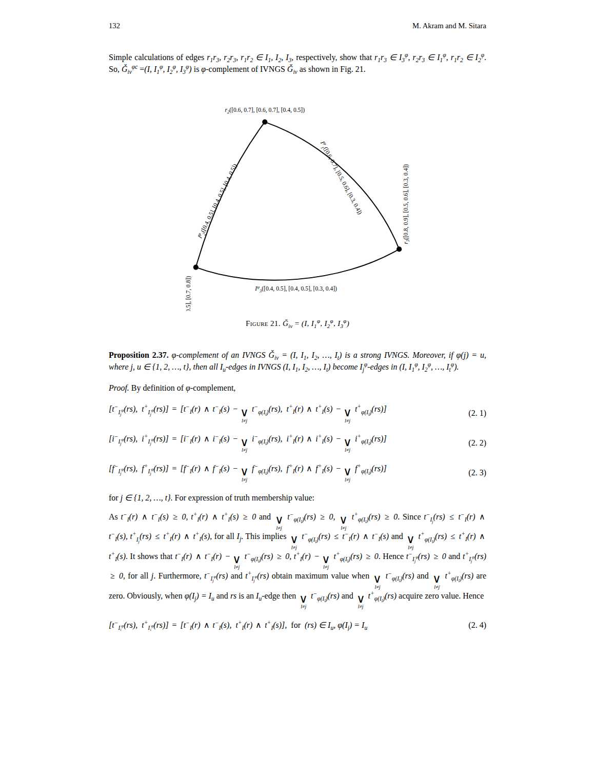132 M. Akram and M. Sitara
Simple calculations of edges r1r3, r2r3, r1r2 ∈ I1, I2, I3, respectively, show that r1r3 ∈ I3φ, r2r3 ∈ I1φ, r1r2 ∈ I2φ. So, Ǧivφc =(I, I1φ, I2φ, I3φ) is φ-complement of IVNGS Ǧiv as shown in Fig. 21.
r2([0.6, 0.7], [0.6, 0.7], [0.4, 0.5]) r1([0.4, 0.5], [0.4, 0.5], [0.7, 0.8]) r3([0.8, 0.9], [0.5, 0.6], [0.3, 0.4]) Iφ2([0.4, 0.5], [0.4, 0.5], [0.4, 0.5]) Iφ1([0.6, 0.7], [0.5, 0.6], [0.3, 0.4]) Iφ3([0.4, 0.5], [0.4, 0.5], [0.3, 0.4])
Figure 21. Ǧiv = (I, I1φ, I2φ, I3φ)
Proposition 2.37. φ-complement of an IVNGS Ǧiv = (I, I1, I2, …, It) is a strong IVNGS. Moreover, if φ(j) = u, where j, u ∈ {1, 2, …, t}, then all Iu-edges in IVNGS (I, I1, I2, …, It) become Ijφ-edges in (I, I1φ, I2φ, …, Itφ).
Proof. By definition of φ-complement,
[t−Ijφ(rs), t+Ijφ(rs)] = [t−I(r) ∧ t−I(s) −∨l≠j t−φ(Il)(rs), t+I(r) ∧ t+I(s) −∨l≠j t+φ(Il)(rs)]
(2. 1)
[i−Ijφ(rs), i+Ijφ(rs)] = [i−I(r) ∧ i−I(s) −∨l≠j i−φ(Il)(rs), i+I(r) ∧ i+I(s) −∨l≠j i+φ(Il)(rs)]
(2. 2)
[f−Ijφ(rs), f+Ijφ(rs)] = [f−I(r) ∧ f−I(s) −∨l≠j f−φ(Il)(rs), f+I(r) ∧ f+I(s) −∨l≠j f+φ(Il)(rs)]
(2. 3)
for j ∈ {1, 2, …, t}. For expression of truth membership value:
As t−I(r) ∧ t−I(s) ≥ 0, t+I(r) ∧ t+I(s) ≥ 0 and ∨l≠j t−φ(Il)(rs) ≥ 0, ∨l≠j t+φ(Il)(rs) ≥ 0. Since t−Ij(rs) ≤ t−I(r) ∧ t−I(s), t+Ij(rs) ≤ t+I(r) ∧ t+I(s), for all Ij. This implies ∨l≠j t−φ(Il)(rs) ≤ t−I(r) ∧ t−I(s) and ∨l≠j t+φ(Il)(rs) ≤ t+I(r) ∧ t+I(s). It shows that t−I(r) ∧ t−I(r) −∨l≠j t−φ(Il)(rs) ≥ 0, t+I(r) −∨l≠j t+φ(Il)(rs) ≥ 0. Hence t−Ijφ(rs) ≥ 0 and t+Ijφ(rs) ≥ 0, for all j. Furthermore, t−Ijφ(rs) and t+Ijφ(rs) obtain maximum value when ∨l≠j t−φ(Il)(rs) and ∨l≠j t+φ(Il)(rs) are zero. Obviously, when φ(Ij) = Iu and rs is an Iu-edge then ∨l≠j t−φ(Il)(rs) and ∨l≠j t+φ(Il)(rs) acquire zero value. Hence
[t−Ijφ(rs), t+Ijφ(rs)] = [t−I(r) ∧ t−I(s), t+I(r) ∧ t+I(s)], for (rs) ∈ Iu, φ(Ij) = Iu
(2. 4)